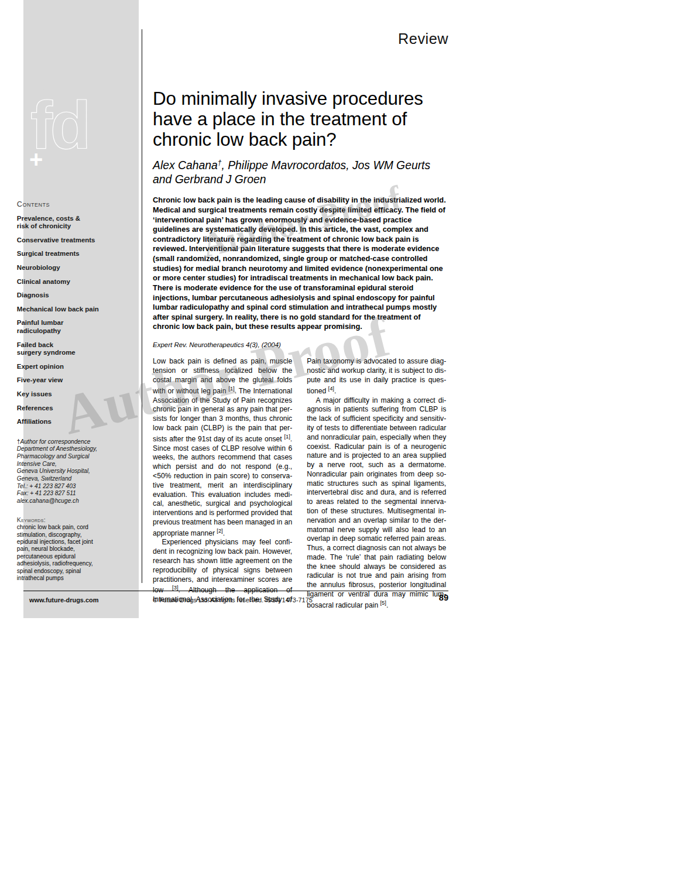fd
+
Contents
Prevalence, costs &
risk of chronicity
Conservative treatments
Surgical treatments
Neurobiology
Clinical anatomy
Diagnosis
Mechanical low back pain
Painful lumbar
radiculopathy
Failed back
surgery syndrome
Expert opinion
Five-year view
Key issues
References
Affiliations
†Author for correspondence
Department of Anesthesiology,
Pharmacology and Surgical
Intensive Care,
Geneva University Hospital,
Geneva, Switzerland
Tel.: + 41 223 827 403
Fax: + 41 223 827 511
alex.cahana@hcuge.ch
Keywords:
chronic low back pain, cord stimulation, discography, epidural injections, facet joint pain, neural blockade, percutaneous epidural adhesiolysis, radiofrequency, spinal endoscopy, spinal intrathecal pumps
Review
Do minimally invasive procedures have a place in the treatment of chronic low back pain?
Alex Cahana†, Philippe Mavrocordatos, Jos WM Geurts
and Gerbrand J Groen
Chronic low back pain is the leading cause of disability in the industrialized world. Medical and surgical treatments remain costly despite limited efficacy. The field of ‘interventional pain’ has grown enormously and evidence-based practice guidelines are systematically developed. In this article, the vast, complex and contradictory literature regarding the treatment of chronic low back pain is reviewed. Interventional pain literature suggests that there is moderate evidence (small randomized, nonrandomized, single group or matched-case controlled studies) for medial branch neurotomy and limited evidence (nonexperimental one or more center studies) for intradiscal treatments in mechanical low back pain. There is moderate evidence for the use of transforaminal epidural steroid injections, lumbar percutaneous adhesiolysis and spinal endoscopy for painful lumbar radiculopathy and spinal cord stimulation and intrathecal pumps mostly after spinal surgery. In reality, there is no gold standard for the treatment of chronic low back pain, but these results appear promising.
Expert Rev. Neurotherapeutics 4(3), (2004)
Low back pain is defined as pain, muscle tension or stiffness localized below the costal margin and above the gluteal folds with or without leg pain [1]. The International Association of the Study of Pain recognizes chronic pain in general as any pain that persists for longer than 3 months, thus chronic low back pain (CLBP) is the pain that persists after the 91st day of its acute onset [1]. Since most cases of CLBP resolve within 6 weeks, the authors recommend that cases which persist and do not respond (e.g., <50% reduction in pain score) to conservative treatment, merit an interdisciplinary evaluation. This evaluation includes medical, anesthetic, surgical and psychological interventions and is performed provided that previous treatment has been managed in an appropriate manner [2].
Experienced physicians may feel confident in recognizing low back pain. However, research has shown little agreement on the reproducibility of physical signs between practitioners, and interexaminer scores are low [3]. Although the application of International Association for the Study of Pain taxonomy is advocated to assure diagnostic and workup clarity, it is subject to dispute and its use in daily practice is questioned [4].
A major difficulty in making a correct diagnosis in patients suffering from CLBP is the lack of sufficient specificity and sensitivity of tests to differentiate between radicular and nonradicular pain, especially when they coexist. Radicular pain is of a neurogenic nature and is projected to an area supplied by a nerve root, such as a dermatome. Nonradicular pain originates from deep somatic structures such as spinal ligaments, intervertebral disc and dura, and is referred to areas related to the segmental innervation of these structures. Multisegmental innervation and an overlap similar to the dermatomal nerve supply will also lead to an overlap in deep somatic referred pain areas. Thus, a correct diagnosis can not always be made. The ‘rule’ that pain radiating below the knee should always be considered as radicular is not true and pain arising from the annulus fibrosus, posterior longitudinal ligament or ventral dura may mimic lumbosacral radicular pain [5].
www.future-drugs.com © Future Drugs Ltd. All rights reserved. ISSN 1473-7175 89
Author Proof
Author Proof